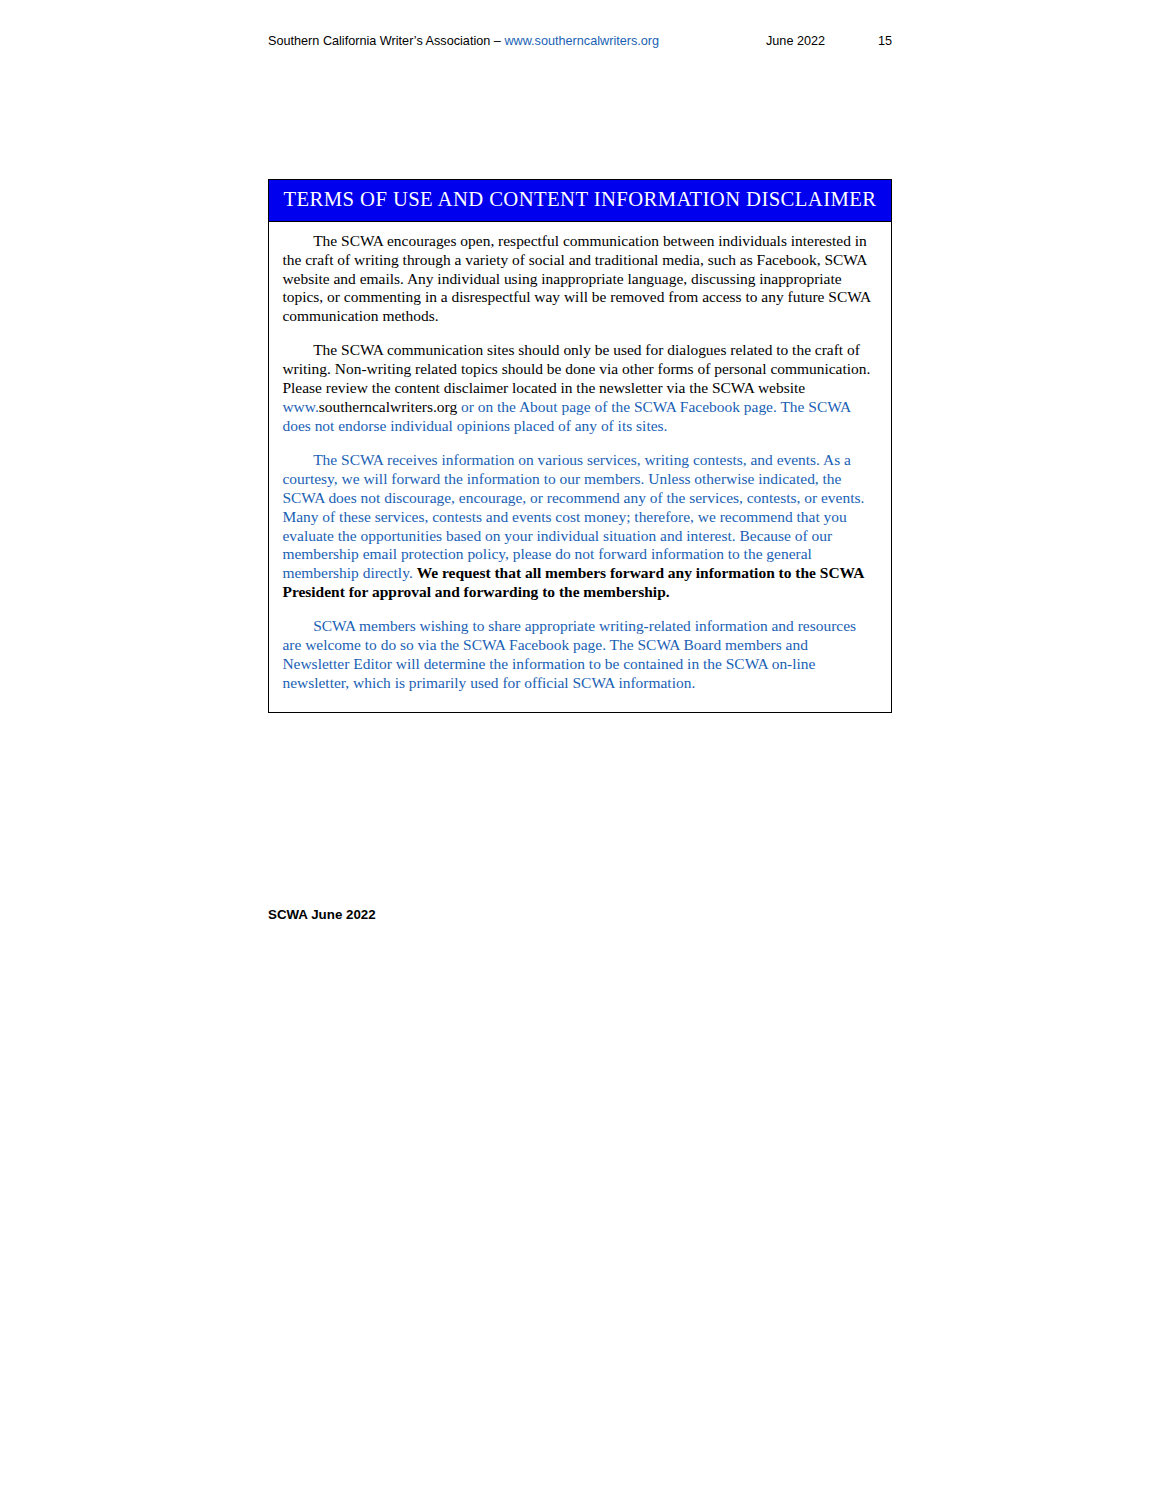Southern California Writer’s Association – www.southerncalwriters.org June 2022 15
TERMS OF USE AND CONTENT INFORMATION DISCLAIMER
The SCWA encourages open, respectful communication between individuals interested in the craft of writing through a variety of social and traditional media, such as Facebook, SCWA website and emails. Any individual using inappropriate language, discussing inappropriate topics, or commenting in a disrespectful way will be removed from access to any future SCWA communication methods.
The SCWA communication sites should only be used for dialogues related to the craft of writing. Non-writing related topics should be done via other forms of personal communication. Please review the content disclaimer located in the newsletter via the SCWA website www. southerncalwriters.org or on the About page of the SCWA Facebook page. The SCWA does not endorse individual opinions placed of any of its sites.
The SCWA receives information on various services, writing contests, and events. As a courtesy, we will forward the information to our members. Unless otherwise indicated, the SCWA does not discourage, encourage, or recommend any of the services, contests, or events. Many of these services, contests and events cost money; therefore, we recommend that you evaluate the opportunities based on your individual situation and interest. Because of our membership email protection policy, please do not forward information to the general membership directly. We request that all members forward any information to the SCWA President for approval and forwarding to the membership.
SCWA members wishing to share appropriate writing-related information and resources are welcome to do so via the SCWA Facebook page. The SCWA Board members and Newsletter Editor will determine the information to be contained in the SCWA on-line newsletter, which is primarily used for official SCWA information.
SCWA June 2022